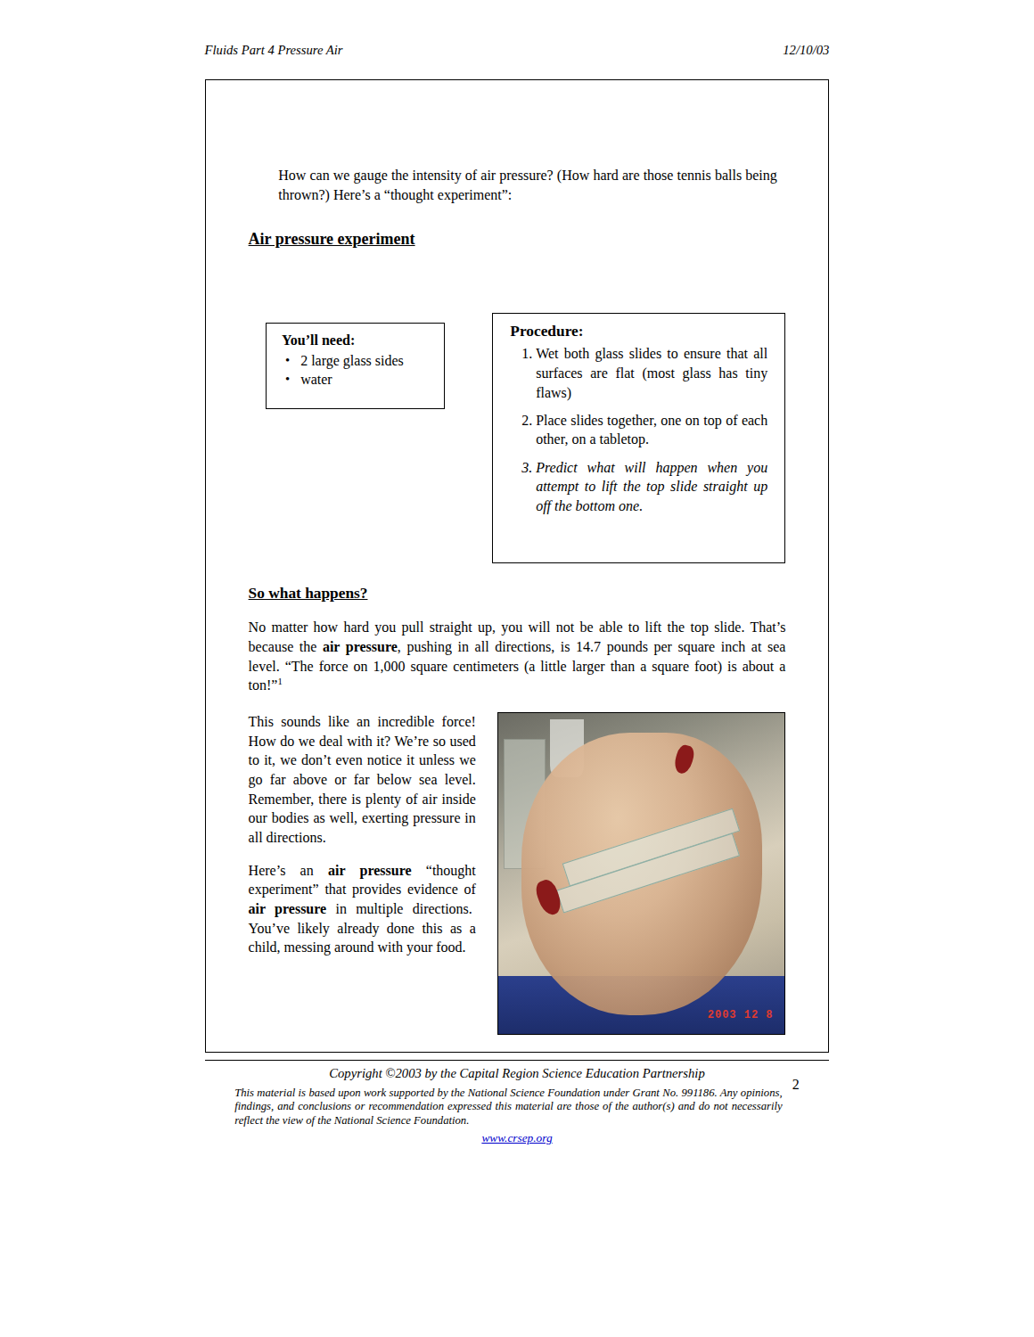Fluids Part 4 Pressure Air 12/10/03
How can we gauge the intensity of air pressure? (How hard are those tennis balls being thrown?) Here’s a “thought experiment”:
Air pressure experiment
You’ll need:
2 large glass sides
water
Procedure:
Wet both glass slides to ensure that all surfaces are flat (most glass has tiny flaws)
Place slides together, one on top of each other, on a tabletop.
Predict what will happen when you attempt to lift the top slide straight up off the bottom one.
So what happens?
No matter how hard you pull straight up, you will not be able to lift the top slide. That’s because the air pressure, pushing in all directions, is 14.7 pounds per square inch at sea level. “The force on 1,000 square centimeters (a little larger than a square foot) is about a ton!”1
This sounds like an incredible force! How do we deal with it? We’re so used to it, we don’t even notice it unless we go far above or far below sea level. Remember, there is plenty of air inside our bodies as well, exerting pressure in all directions.
Here’s an air pressure “thought experiment” that provides evidence of air pressure in multiple directions. You’ve likely already done this as a child, messing around with your food.
2003 12 8
Copyright ©2003 by the Capital Region Science Education Partnership
This material is based upon work supported by the National Science Foundation under Grant No. 991186. Any opinions, findings, and conclusions or recommendation expressed this material are those of the author(s) and do not necessarily reflect the view of the National Science Foundation.
www.crsep.org
2